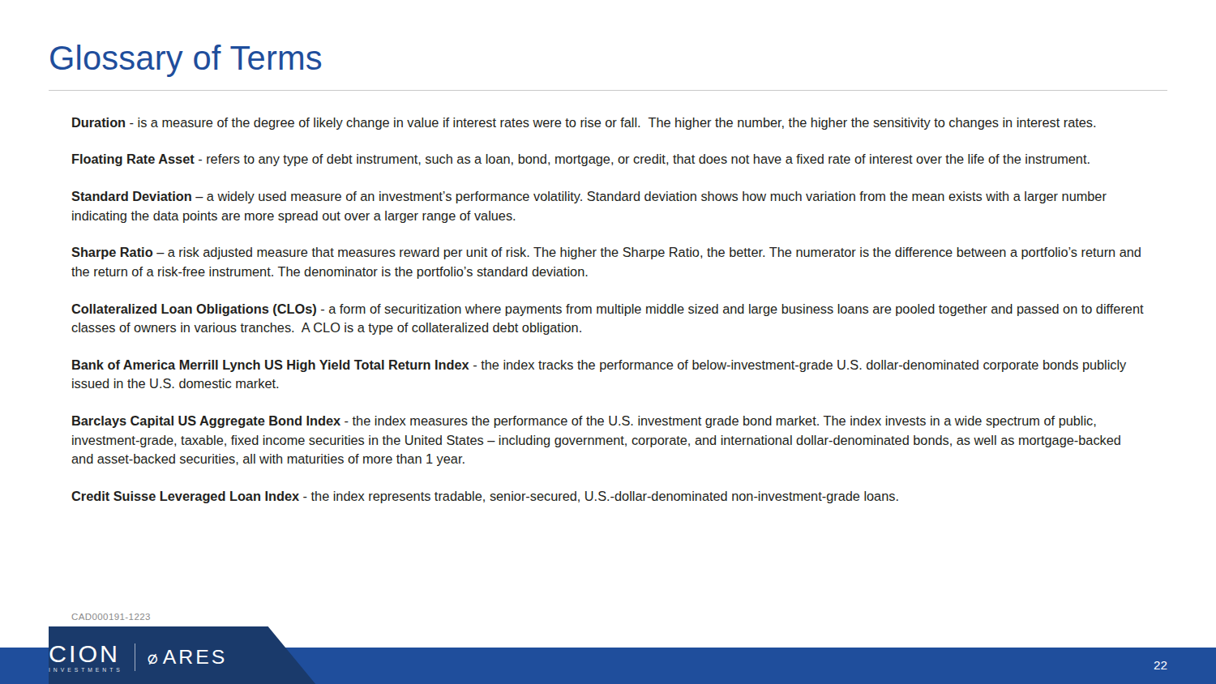Glossary of Terms
Duration - is a measure of the degree of likely change in value if interest rates were to rise or fall. The higher the number, the higher the sensitivity to changes in interest rates.
Floating Rate Asset - refers to any type of debt instrument, such as a loan, bond, mortgage, or credit, that does not have a fixed rate of interest over the life of the instrument.
Standard Deviation – a widely used measure of an investment’s performance volatility. Standard deviation shows how much variation from the mean exists with a larger number indicating the data points are more spread out over a larger range of values.
Sharpe Ratio – a risk adjusted measure that measures reward per unit of risk. The higher the Sharpe Ratio, the better. The numerator is the difference between a portfolio’s return and the return of a risk-free instrument. The denominator is the portfolio’s standard deviation.
Collateralized Loan Obligations (CLOs) - a form of securitization where payments from multiple middle sized and large business loans are pooled together and passed on to different classes of owners in various tranches. A CLO is a type of collateralized debt obligation.
Bank of America Merrill Lynch US High Yield Total Return Index - the index tracks the performance of below-investment-grade U.S. dollar-denominated corporate bonds publicly issued in the U.S. domestic market.
Barclays Capital US Aggregate Bond Index - the index measures the performance of the U.S. investment grade bond market. The index invests in a wide spectrum of public, investment-grade, taxable, fixed income securities in the United States – including government, corporate, and international dollar-denominated bonds, as well as mortgage-backed and asset-backed securities, all with maturities of more than 1 year.
Credit Suisse Leveraged Loan Index - the index represents tradable, senior-secured, U.S.-dollar-denominated non-investment-grade loans.
CAD000191-1223
CION INVESTMENTS
⌀ARES
22